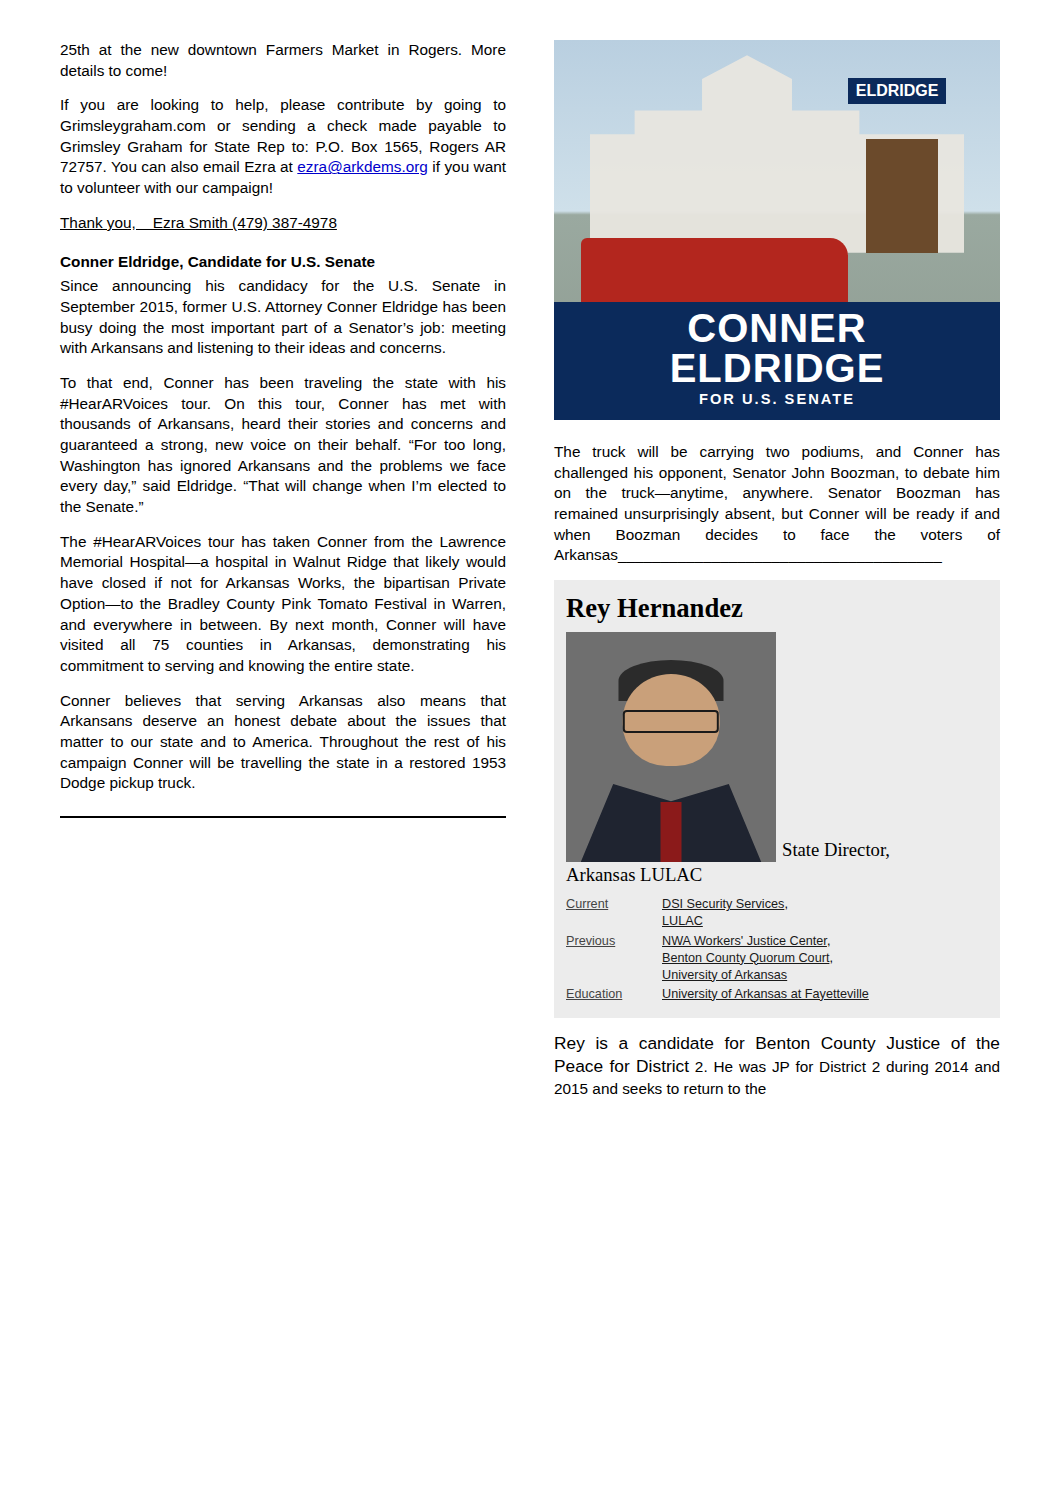25th at the new downtown Farmers Market in Rogers. More details to come!
If you are looking to help, please contribute by going to Grimsleygraham.com or sending a check made payable to Grimsley Graham for State Rep to: P.O. Box 1565, Rogers AR 72757. You can also email Ezra at ezra@arkdems.org if you want to volunteer with our campaign!
Thank you, Ezra Smith (479) 387-4978
Conner Eldridge, Candidate for U.S. Senate
Since announcing his candidacy for the U.S. Senate in September 2015, former U.S. Attorney Conner Eldridge has been busy doing the most important part of a Senator’s job: meeting with Arkansans and listening to their ideas and concerns.
To that end, Conner has been traveling the state with his #HearARVoices tour. On this tour, Conner has met with thousands of Arkansans, heard their stories and concerns and guaranteed a strong, new voice on their behalf. “For too long, Washington has ignored Arkansans and the problems we face every day,” said Eldridge. “That will change when I’m elected to the Senate.”
The #HearARVoices tour has taken Conner from the Lawrence Memorial Hospital—a hospital in Walnut Ridge that likely would have closed if not for Arkansas Works, the bipartisan Private Option—to the Bradley County Pink Tomato Festival in Warren, and everywhere in between. By next month, Conner will have visited all 75 counties in Arkansas, demonstrating his commitment to serving and knowing the entire state.
Conner believes that serving Arkansas also means that Arkansans deserve an honest debate about the issues that matter to our state and to America. Throughout the rest of his campaign Conner will be travelling the state in a restored 1953 Dodge pickup truck.
ELDRIDGE
CONNER
ELDRIDGE
FOR U.S. SENATE
The truck will be carrying two podiums, and Conner has challenged his opponent, Senator John Boozman, to debate him on the truck—anytime, anywhere. Senator Boozman has remained unsurprisingly absent, but Conner will be ready if and when Boozman decides to face the voters of Arkansas______________________________________
Rey Hernandez
State Director,
Arkansas LULAC
| Current | DSI Security Services , LULAC |
| Previous | NWA Workers' Justice Center , Benton County Quorum Court , University of Arkansas |
| Education | University of Arkansas at Fayetteville |
Rey is a candidate for Benton County Justice of the Peace for District 2. He was JP for District 2 during 2014 and 2015 and seeks to return to the